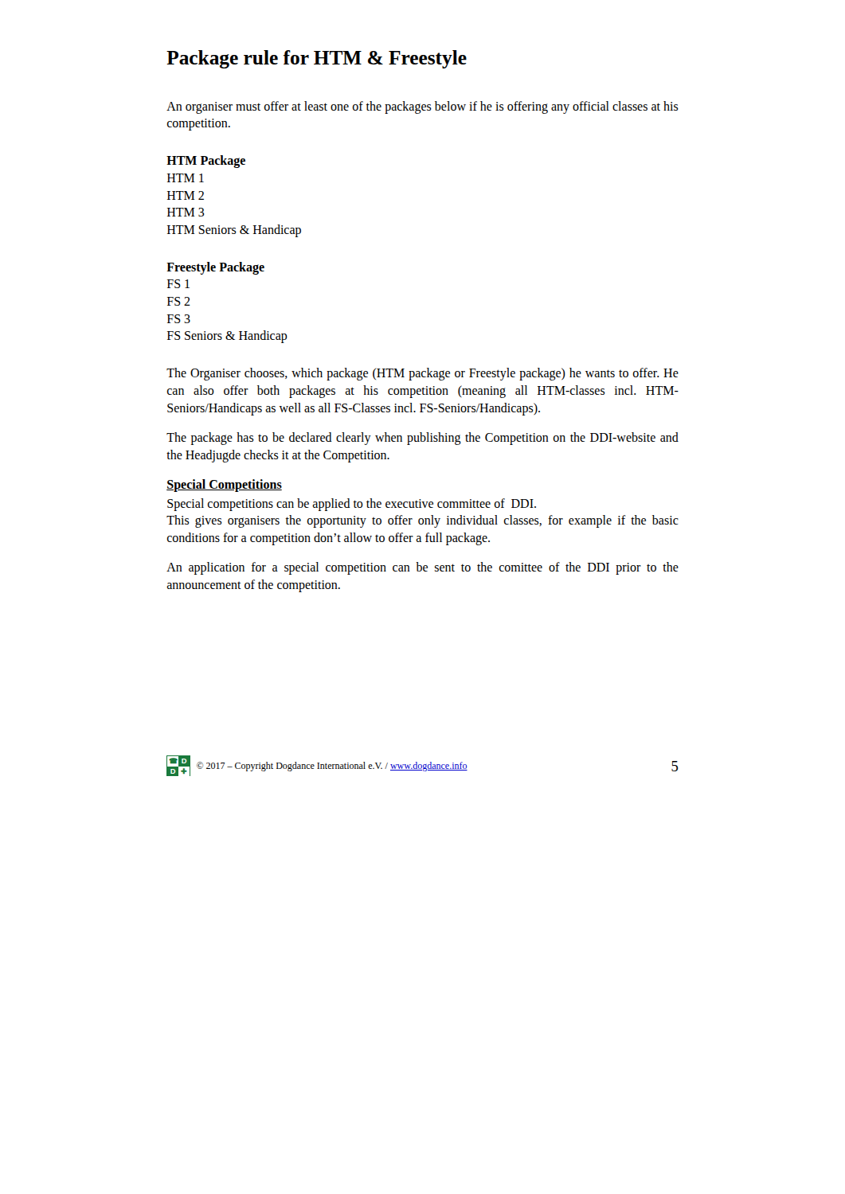Package rule for HTM & Freestyle
An organiser must offer at least one of the packages below if he is offering any official classes at his competition.
HTM Package
HTM 1
HTM 2
HTM 3
HTM Seniors & Handicap
Freestyle Package
FS 1
FS 2
FS 3
FS Seniors & Handicap
The Organiser chooses, which package (HTM package or Freestyle package) he wants to offer. He can also offer both packages at his competition (meaning all HTM-classes incl. HTM-Seniors/Handicaps as well as all FS-Classes incl. FS-Seniors/Handicaps).
The package has to be declared clearly when publishing the Competition on the DDI-website and the Headjugde checks it at the Competition.
Special Competitions
Special competitions can be applied to the executive committee of DDI.
This gives organisers the opportunity to offer only individual classes, for example if the basic conditions for a competition don’t allow to offer a full package.
An application for a special competition can be sent to the comittee of the DDI prior to the announcement of the competition.
☎DD✚ © 2017 – Copyright Dogdance International e.V. / www.dogdance.info
5